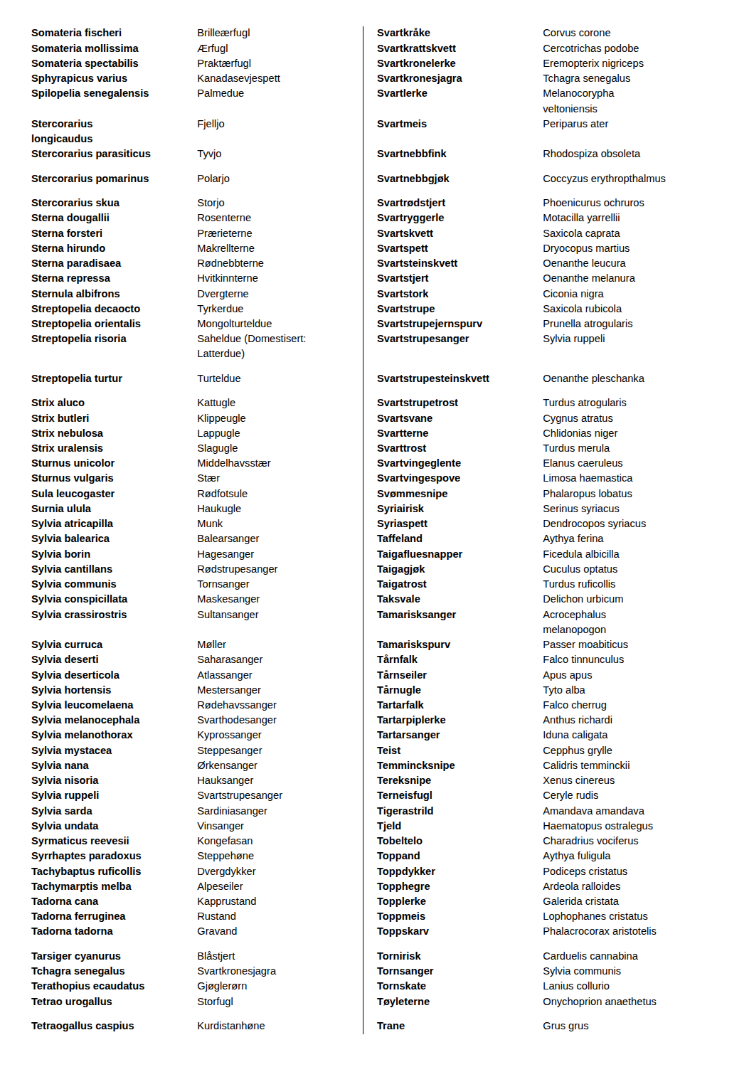| Somateria fischeri | Brilleærfugl | | Svartkråke | Corvus corone |
| Somateria mollissima | Ærfugl | | Svartkrattskvett | Cercotrichas podobe |
| Somateria spectabilis | Praktærfugl | | Svartkronelerke | Eremopterix nigriceps |
| Sphyrapicus varius | Kanadasevjespett | | Svartkronesjagra | Tchagra senegalus |
| Spilopelia senegalensis | Palmedue | | Svartlerke | Melanocorypha |
| | | | | veltoniensis |
| Stercorarius | Fjelljo | | Svartmeis | Periparus ater |
| longicaudus | | | | |
| Stercorarius parasiticus | Tyvjo | | Svartnebbfink | Rhodospiza obsoleta |
| Stercorarius pomarinus | Polarjo | | Svartnebbgjøk | Coccyzus erythropthalmus |
| Stercorarius skua | Storjo | | Svartrødstjert | Phoenicurus ochruros |
| Sterna dougallii | Rosenterne | | Svartryggerle | Motacilla yarrellii |
| Sterna forsteri | Prærieterne | | Svartskvett | Saxicola caprata |
| Sterna hirundo | Makrellterne | | Svartspett | Dryocopus martius |
| Sterna paradisaea | Rødnebbterne | | Svartsteinskvett | Oenanthe leucura |
| Sterna repressa | Hvitkinnterne | | Svartstjert | Oenanthe melanura |
| Sternula albifrons | Dvergterne | | Svartstork | Ciconia nigra |
| Streptopelia decaocto | Tyrkerdue | | Svartstrupe | Saxicola rubicola |
| Streptopelia orientalis | Mongolturteldue | | Svartstrupejernspurv | Prunella atrogularis |
| Streptopelia risoria | Saheldue (Domestisert: | | Svartstrupesanger | Sylvia ruppeli |
| | Latterdue) | | | |
| Streptopelia turtur | Turteldue | | Svartstrupesteinskvett | Oenanthe pleschanka |
| Strix aluco | Kattugle | | Svartstrupetrost | Turdus atrogularis |
| Strix butleri | Klippeugle | | Svartsvane | Cygnus atratus |
| Strix nebulosa | Lappugle | | Svartterne | Chlidonias niger |
| Strix uralensis | Slagugle | | Svarttrost | Turdus merula |
| Sturnus unicolor | Middelhavsstær | | Svartvingeglente | Elanus caeruleus |
| Sturnus vulgaris | Stær | | Svartvingespove | Limosa haemastica |
| Sula leucogaster | Rødfotsule | | Svømmesnipe | Phalaropus lobatus |
| Surnia ulula | Haukugle | | Syriairisk | Serinus syriacus |
| Sylvia atricapilla | Munk | | Syriaspett | Dendrocopos syriacus |
| Sylvia balearica | Balearsanger | | Taffeland | Aythya ferina |
| Sylvia borin | Hagesanger | | Taigafluesnapper | Ficedula albicilla |
| Sylvia cantillans | Rødstrupesanger | | Taigagjøk | Cuculus optatus |
| Sylvia communis | Tornsanger | | Taigatrost | Turdus ruficollis |
| Sylvia conspicillata | Maskesanger | | Taksvale | Delichon urbicum |
| Sylvia crassirostris | Sultansanger | | Tamarisksanger | Acrocephalus |
| | | | | melanopogon |
| Sylvia curruca | Møller | | Tamariskspurv | Passer moabiticus |
| Sylvia deserti | Saharasanger | | Tårnfalk | Falco tinnunculus |
| Sylvia deserticola | Atlassanger | | Tårnseiler | Apus apus |
| Sylvia hortensis | Mestersanger | | Tårnugle | Tyto alba |
| Sylvia leucomelaena | Rødehavssanger | | Tartarfalk | Falco cherrug |
| Sylvia melanocephala | Svarthodesanger | | Tartarpiplerke | Anthus richardi |
| Sylvia melanothorax | Kyprossanger | | Tartarsanger | Iduna caligata |
| Sylvia mystacea | Steppesanger | | Teist | Cepphus grylle |
| Sylvia nana | Ørkensanger | | Temmincksnipe | Calidris temminckii |
| Sylvia nisoria | Hauksanger | | Tereksnipe | Xenus cinereus |
| Sylvia ruppeli | Svartstrupesanger | | Terneisfugl | Ceryle rudis |
| Sylvia sarda | Sardiniasanger | | Tigerastrild | Amandava amandava |
| Sylvia undata | Vinsanger | | Tjeld | Haematopus ostralegus |
| Syrmaticus reevesii | Kongefasan | | Tobeltelo | Charadrius vociferus |
| Syrrhaptes paradoxus | Steppehøne | | Toppand | Aythya fuligula |
| Tachybaptus ruficollis | Dvergdykker | | Toppdykker | Podiceps cristatus |
| Tachymarptis melba | Alpeseiler | | Topphegre | Ardeola ralloides |
| Tadorna cana | Kapprustand | | Topplerke | Galerida cristata |
| Tadorna ferruginea | Rustand | | Toppmeis | Lophophanes cristatus |
| Tadorna tadorna | Gravand | | Toppskarv | Phalacrocorax aristotelis |
| Tarsiger cyanurus | Blåstjert | | Tornirisk | Carduelis cannabina |
| Tchagra senegalus | Svartkronesjagra | | Tornsanger | Sylvia communis |
| Terathopius ecaudatus | Gjøglerørn | | Tornskate | Lanius collurio |
| Tetrao urogallus | Storfugl | | Tøyleterne | Onychoprion anaethetus |
| Tetraogallus caspius | Kurdistanhøne | | Trane | Grus grus |